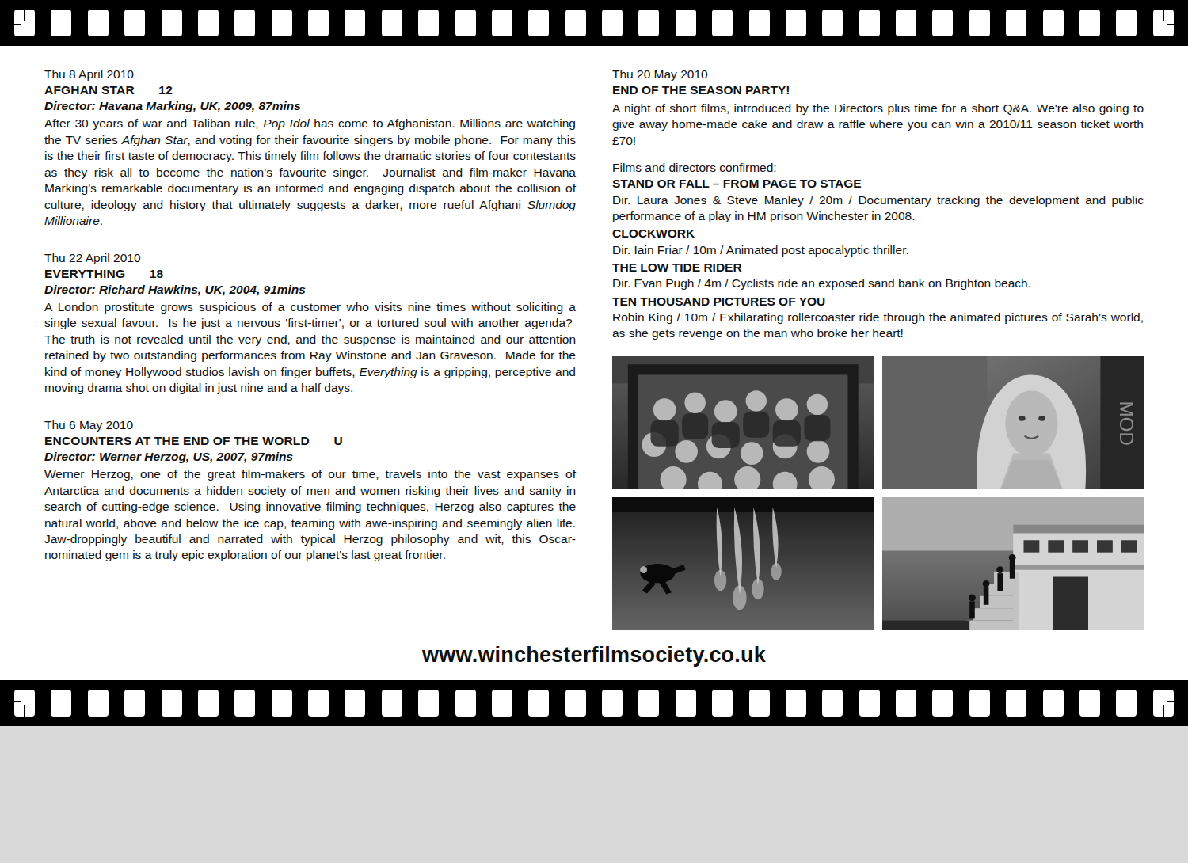Thu 8 April 2010
Afghan Star 12
Director: Havana Marking, UK, 2009, 87mins
After 30 years of war and Taliban rule, Pop Idol has come to Afghanistan. Millions are watching the TV series Afghan Star, and voting for their favourite singers by mobile phone. For many this is the their first taste of democracy. This timely film follows the dramatic stories of four contestants as they risk all to become the nation's favourite singer. Journalist and film-maker Havana Marking's remarkable documentary is an informed and engaging dispatch about the collision of culture, ideology and history that ultimately suggests a darker, more rueful Afghani Slumdog Millionaire.
Thu 22 April 2010
Everything 18
Director: Richard Hawkins, UK, 2004, 91mins
A London prostitute grows suspicious of a customer who visits nine times without soliciting a single sexual favour. Is he just a nervous 'first-timer', or a tortured soul with another agenda? The truth is not revealed until the very end, and the suspense is maintained and our attention retained by two outstanding performances from Ray Winstone and Jan Graveson. Made for the kind of money Hollywood studios lavish on finger buffets, Everything is a gripping, perceptive and moving drama shot on digital in just nine and a half days.
Thu 6 May 2010
Encounters at the End of the World U
Director: Werner Herzog, US, 2007, 97mins
Werner Herzog, one of the great film-makers of our time, travels into the vast expanses of Antarctica and documents a hidden society of men and women risking their lives and sanity in search of cutting-edge science. Using innovative filming techniques, Herzog also captures the natural world, above and below the ice cap, teaming with awe-inspiring and seemingly alien life. Jaw-droppingly beautiful and narrated with typical Herzog philosophy and wit, this Oscar-nominated gem is a truly epic exploration of our planet's last great frontier.
Thu 20 May 2010
End of the Season Party!
A night of short films, introduced by the Directors plus time for a short Q&A. We're also going to give away home-made cake and draw a raffle where you can win a 2010/11 season ticket worth £70!
Films and directors confirmed:
Stand or Fall – From Page to Stage Dir. Laura Jones & Steve Manley / 20m / Documentary tracking the development and public performance of a play in HM prison Winchester in 2008.
Clockwork Dir. Iain Friar / 10m / Animated post apocalyptic thriller.
The Low Tide Rider Dir. Evan Pugh / 4m / Cyclists ride an exposed sand bank on Brighton beach.
Ten Thousand Pictures of You Robin King / 10m / Exhilarating rollercoaster ride through the animated pictures of Sarah's world, as she gets revenge on the man who broke her heart!
MOD
www.winchesterfilmsociety.co.uk